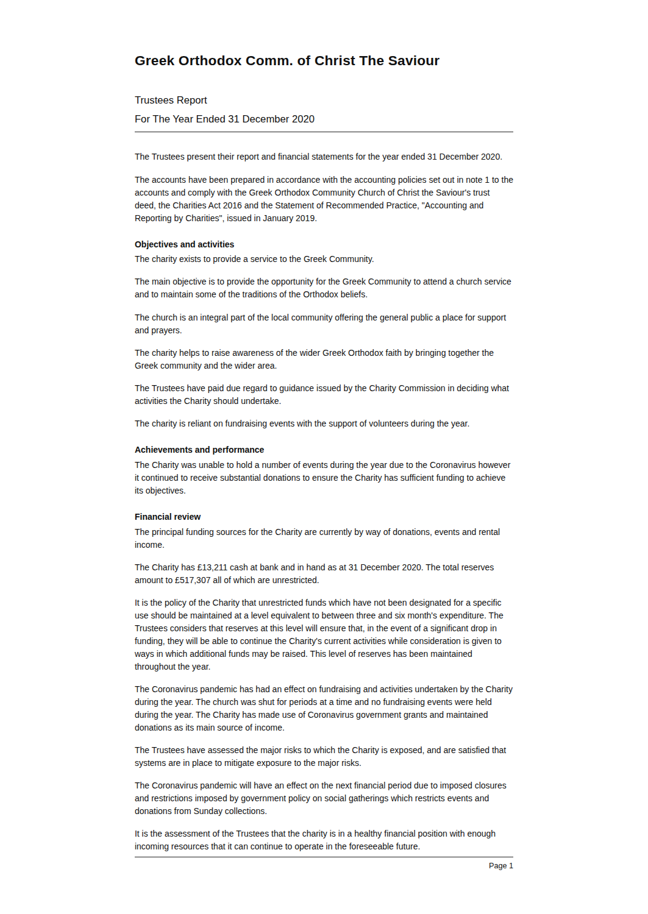Greek Orthodox Comm. of Christ The Saviour
Trustees Report
For The Year Ended 31 December 2020
The Trustees present their report and financial statements for the year ended 31 December 2020.
The accounts have been prepared in accordance with the accounting policies set out in note 1 to the accounts and comply with the Greek Orthodox Community Church of Christ the Saviour's trust deed, the Charities Act 2016 and the Statement of Recommended Practice, "Accounting and Reporting by Charities", issued in January 2019.
Objectives and activities
The charity exists to provide a service to the Greek Community.
The main objective is to provide the opportunity for the Greek Community to attend a church service and to maintain some of the traditions of the Orthodox beliefs.
The church is an integral part of the local community offering the general public a place for support and prayers.
The charity helps to raise awareness of the wider Greek Orthodox faith by bringing together the Greek community and the wider area.
The Trustees have paid due regard to guidance issued by the Charity Commission in deciding what activities the Charity should undertake.
The charity is reliant on fundraising events with the support of volunteers during the year.
Achievements and performance
The Charity was unable to hold a number of events during the year due to the Coronavirus however it continued to receive substantial donations to ensure the Charity has sufficient funding to achieve its objectives.
Financial review
The principal funding sources for the Charity are currently by way of donations, events and rental income.
The Charity has £13,211 cash at bank and in hand as at 31 December 2020. The total reserves amount to £517,307 all of which are unrestricted.
It is the policy of the Charity that unrestricted funds which have not been designated for a specific use should be maintained at a level equivalent to between three and six month's expenditure. The Trustees considers that reserves at this level will ensure that, in the event of a significant drop in funding, they will be able to continue the Charity's current activities while consideration is given to ways in which additional funds may be raised. This level of reserves has been maintained throughout the year.
The Coronavirus pandemic has had an effect on fundraising and activities undertaken by the Charity during the year. The church was shut for periods at a time and no fundraising events were held during the year. The Charity has made use of Coronavirus government grants and maintained donations as its main source of income.
The Trustees have assessed the major risks to which the Charity is exposed, and are satisfied that systems are in place to mitigate exposure to the major risks.
The Coronavirus pandemic will have an effect on the next financial period due to imposed closures and restrictions imposed by government policy on social gatherings which restricts events and donations from Sunday collections.
It is the assessment of the Trustees that the charity is in a healthy financial position with enough incoming resources that it can continue to operate in the foreseeable future.
Page 1